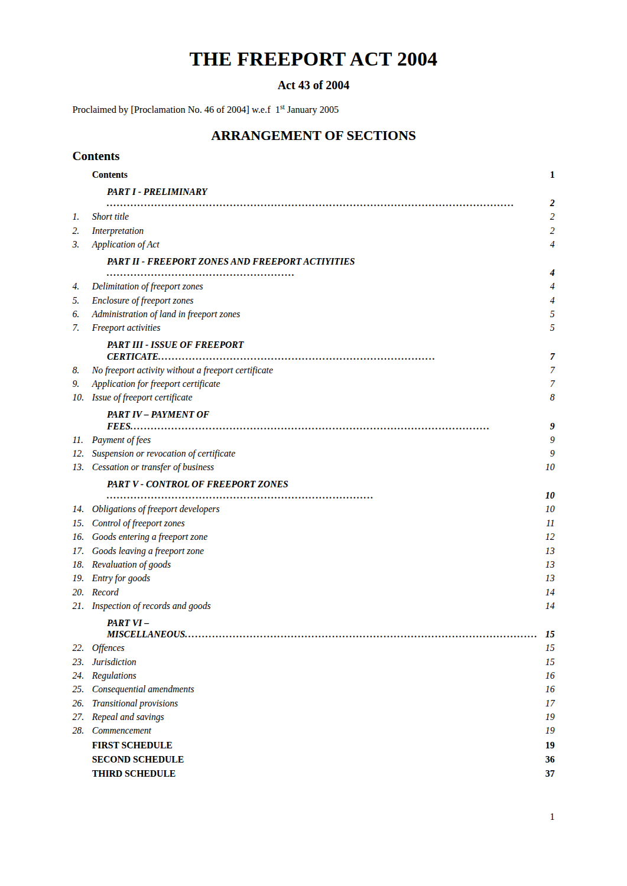THE FREEPORT ACT 2004
Act 43 of 2004
Proclaimed by [Proclamation No. 46 of 2004] w.e.f 1st January 2005
ARRANGEMENT OF SECTIONS
Contents
| | Contents | 1 |
| | PART I - PRELIMINARY ....................................................................................................................... | 2 |
| 1. | Short title | 2 |
| 2. | Interpretation | 2 |
| 3. | Application of Act | 4 |
| | PART II - FREEPORT ZONES AND FREEPORT ACTIYITIES ....................................................... | 4 |
| 4. | Delimitation of freeport zones | 4 |
| 5. | Enclosure of freeport zones | 4 |
| 6. | Administration of land in freeport zones | 5 |
| 7. | Freeport activities | 5 |
| | PART III - ISSUE OF FREEPORT CERTICATE ................................................................................. | 7 |
| 8. | No freeport activity without a freeport certificate | 7 |
| 9. | Application for freeport certificate | 7 |
| 10. | Issue of freeport certificate | 8 |
| | PART IV – PAYMENT OF FEES ......................................................................................................... | 9 |
| 11. | Payment of fees | 9 |
| 12. | Suspension or revocation of certificate | 9 |
| 13. | Cessation or transfer of business | 10 |
| | PART V - CONTROL OF FREEPORT ZONES .............................................................................. | 10 |
| 14. | Obligations of freeport developers | 10 |
| 15. | Control of freeport zones | 11 |
| 16. | Goods entering a freeport zone | 12 |
| 17. | Goods leaving a freeport zone | 13 |
| 18. | Revaluation of goods | 13 |
| 19. | Entry for goods | 13 |
| 20. | Record | 14 |
| 21. | Inspection of records and goods | 14 |
| | PART VI – MISCELLANEOUS ....................................................................................................... | 15 |
| 22. | Offences | 15 |
| 23. | Jurisdiction | 15 |
| 24. | Regulations | 16 |
| 25. | Consequential amendments | 16 |
| 26. | Transitional provisions | 17 |
| 27. | Repeal and savings | 19 |
| 28. | Commencement | 19 |
| | FIRST SCHEDULE | 19 |
| | SECOND SCHEDULE | 36 |
| | THIRD SCHEDULE | 37 |
1